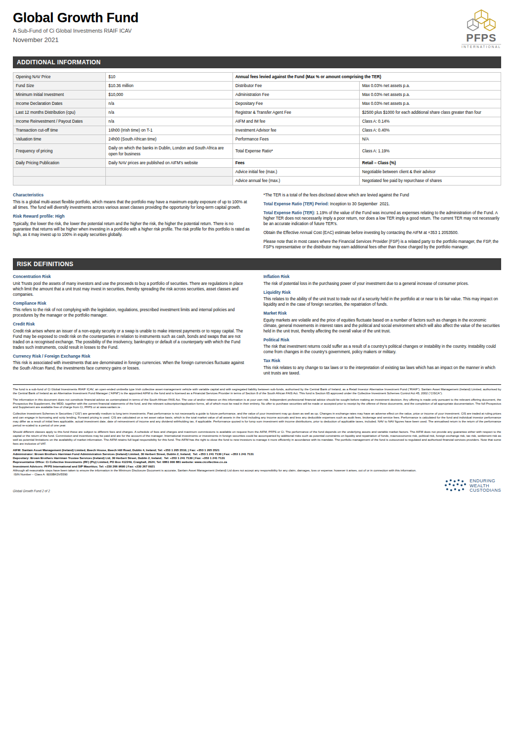Global Growth Fund
A Sub-Fund of Ci Global Investments RIAIF ICAV
November 2021
PFPS
INTERNATIONAL
ADDITIONAL INFORMATION
| Opening NAV Price | $10 | Annual fees levied against the Fund (Max % or amount comprising the TER) |
| Fund Size | $10.36 million | Distributor Fee | Max 0.03% net assets p.a. |
| Minimum Initial Investment | $10,000 | Administration Fee | Max 0.03% net assets p.a. |
| Income Declaration Dates | n/a | Depositary Fee | Max 0.03% net assets p.a. |
| Last 12 months Distribution (cpu) | n/a | Registrar & Transfer Agent Fee | $2500 plus $1000 for each additional share class greater than four |
| Income Reinvestment / Payout Dates | n/a | AIFM and IM fee | Class A: 0.14% |
| Transaction cut-off time | 16h00 (Irish time) on T-1 | Investment Advisor fee | Class A: 0.40% |
| Valuation time | 24h00 (South African time) | Performance Fees | N/A |
| Frequency of pricing | Daily on which the banks in Dublin, London and South Africa are open for business | Total Expense Ratio* | Class A: 1.19% |
| Daily Pricing Publication | Daily NAV prices are published on AIFM’s website | Fees | Retail – Class (%) |
| | | Advice initial fee (max.) | Negotiable between client & their advisor |
| | | Advice annual fee (max.) | Negotiated fee paid by repurchase of shares |
Characteristics
This is a global multi-asset flexible portfolio, which means that the portfolio may have a maximum equity exposure of up to 100% at all times. The fund will diversify investments across various asset classes providing the opportunity for long-term capital growth.
Risk Reward profile: High
Typically, the lower the risk, the lower the potential return and the higher the risk, the higher the potential return. There is no guarantee that returns will be higher when investing in a portfolio with a higher risk profile. The risk profile for this portfolio is rated as high, as it may invest up to 100% in equity securities globally.
*The TER is a total of the fees disclosed above which are levied against the Fund
Total Expense Ratio (TER) Period: Inception to 30 September 2021.
Total Expense Ratio (TER): 1.19% of the value of the Fund was incurred as expenses relating to the administration of the Fund. A higher TER does not necessarily imply a poor return, nor does a low TER imply a good return. The current TER may not necessarily be an accurate indication of future TER’s.
Obtain the Effective Annual Cost (EAC) estimate before investing by contacting the AIFM at +353 1 2053500.
Please note that in most cases where the Financial Services Provider (FSP) is a related party to the portfolio manager, the FSP, the FSP’s representative or the distributor may earn additional fees other than those charged by the portfolio manager.
RISK DEFINITIONS
Concentration Risk
Unit Trusts pool the assets of many investors and use the proceeds to buy a portfolio of securities. There are regulations in place which limit the amount that a unit trust may invest in securities, thereby spreading the risk across securities, asset classes and companies.
Compliance Risk
This refers to the risk of not complying with the legislation, regulations, prescribed investment limits and internal policies and procedures by the manager or the portfolio manager.
Credit Risk
Credit risk arises where an issuer of a non-equity security or a swap is unable to make interest payments or to repay capital. The Fund may be exposed to credit risk on the counterparties in relation to instruments such as cash, bonds and swaps that are not traded on a recognised exchange. The possibility of the insolvency, bankruptcy or default of a counterparty with which the Fund trades such instruments, could result in losses to the Fund.
Currency Risk / Foreign Exchange Risk
This risk is associated with investments that are denominated in foreign currencies. When the foreign currencies fluctuate against the South African Rand, the investments face currency gains or losses.
Inflation Risk
The risk of potential loss in the purchasing power of your investment due to a general increase of consumer prices.
Liquidity Risk
This relates to the ability of the unit trust to trade out of a security held in the portfolio at or near to its fair value. This may impact on liquidity and in the case of foreign securities, the repatriation of funds.
Market Risk
Equity markets are volatile and the price of equities fluctuate based on a number of factors such as changes in the economic climate, general movements in interest rates and the political and social environment which will also affect the value of the securities held in the unit trust, thereby affecting the overall value of the unit trust.
Political Risk
The risk that investment returns could suffer as a result of a country’s political changes or instability in the country. Instability could come from changes in the country’s government, policy makers or military.
Tax Risk
This risk relates to any change to tax laws or to the interpretation of existing tax laws which has an impact on the manner in which unit trusts are taxed.
The fund is a sub-fund of Ci Global Investments RIAIF ICAV, an open-ended umbrella type Irish collective asset-management vehicle with variable capital and with segregated liability between sub-funds, authorised by the Central Bank of Ireland, as a Retail Investor Alternative Investment Fund (“RIAIF”). Sanlam Asset Management (Ireland) Limited, authorised by the Central Bank of Ireland as an Alternative Investment Fund Manager (“AIFM”) is the appointed AIFM to the fund and is licensed as a Financial Services Provider in terms of Section 8 of the South African FAIS Act. This fund is Section 65 approved under the Collective Investment Schemes Control Act 45, 2002 (“CISCA”).
The information in this document does not constitute financial advice as contemplated in terms of the South African FAIS Act. The use of and/or reliance on this information is at your own risk. Independent professional financial advice should be sought before making an investment decision. Any offering is made only pursuant to the relevant offering document, the Prospectus the Supplement, the MDD, together with the current financial statements of the fund, and the relevant subscription/application forms, all of which must be read in their entirety. No offer to purchase securities will be made or accepted prior to receipt by the offeree of these documents, and the completion of all appropriate documentation. The full Prospectus and Supplement are available free of charge from Ci, PFPS or at www.sanlam.ie .
Collective investment Schemes in Securities (“CIS”) are generally medium to long term investments. Past performance is not necessarily a guide to future performance, and the value of your investment may go down as well as up. Changes in exchange rates may have an adverse effect on the value, price or income of your investment. CIS are traded at ruling prices and can engage in borrowing and scrip lending. Forward pricing is used. CIS are calculated on a net asset value basis, which is the total market value of all assets in the fund including any income accruals and less any deductible expenses such as audit fees, brokerage and service fees. Performance is calculated for the fund and individual investor performance may differ as a result of initial fees applicable, actual investment date, date of reinvestment of income and any dividend withholding tax, if applicable. Performance quoted is for lump sum investment with income distributions, prior to deduction of applicable taxes, included. NAV to NAV figures have been used. The annualised return is the return of the performance period re-scaled to a period of one year.
Should different classes apply to this fund these are subject to different fees and charges. A schedule of fees and charges and maximum commissions is available on request from the AIFM, PFPS or Ci. The performance of the fund depends on the underlying assets and variable market factors. The AIFM does not provide any guarantee either with respect to the capital or the return of the fund. Commission and incentives may be paid and are for the account of the manager. International investments or investments in foreign securities could be accompanied by additional risks such as potential constraints on liquidity and repatriation of funds, macroeconomic risk, political risk, foreign exchange risk, tax risk, settlement risk as well as potential limitations on the availability of market information. The AIFM retains full legal responsibility for this fund. The AIFM has the right to close the fund to new investors to manage it more efficiently in accordance with its mandate. The portfolio management of the fund is outsourced to regulated and authorised financial services providers. Note that some fees are inclusive of VAT.
AIFM: Sanlam Asset Management (Ireland) Limited, Beech House, Beech Hill Road, Dublin 4, Ireland; Tel: +353 1 205 3510, | Fax: +353 1 205 3521
Administrator: Brown Brothers Harriman Fund Administration Services (Ireland) Limited, 30 Herbert Street, Dublin 2, Ireland; Tel: +353 1 241 7130 | Fax: +353 1 241 7131
Depositary: Brown Brothers Harriman Trustee Services (Ireland) Ltd, 30 Herbert Street, Dublin 2, Ireland; Tel: +353 1 241 7130 | Fax: +353 1 241 7131
Representative Office: Ci Collective Investments (RF) (Pty) Limited, PO Box 412249, Craighall, 2024; Tel: 0861 000 881 website: www.cicollective.co.za
Investment Advisors: PFPS International and SIP Mauritius; Tel: +230 266 9690 | Fax: +230 267 0921
Although all reasonable steps have been taken to ensure the information in the Minimum Disclosure Document is accurate, Sanlam Asset Management (Ireland) Ltd does not accept any responsibility for any claim, damages, loss or expense; however it arises, out of or in connection with this information.
ISIN Number – Class A: IE00BKDV5590
Global Growth Fund 2 of 2
ENDURING WEALTH CUSTODIANS